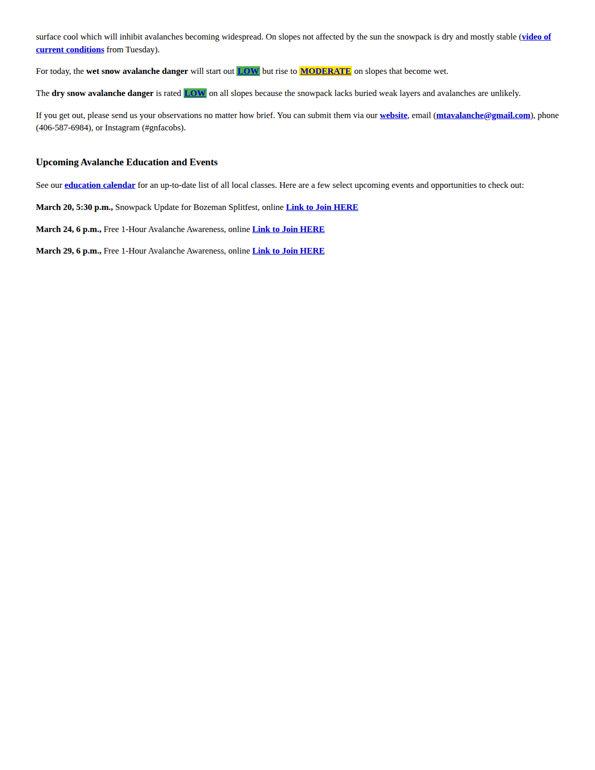surface cool which will inhibit avalanches becoming widespread. On slopes not affected by the sun the snowpack is dry and mostly stable (video of current conditions from Tuesday).
For today, the wet snow avalanche danger will start out LOW but rise to MODERATE on slopes that become wet.
The dry snow avalanche danger is rated LOW on all slopes because the snowpack lacks buried weak layers and avalanches are unlikely.
If you get out, please send us your observations no matter how brief. You can submit them via our website, email (mtavalanche@gmail.com), phone (406-587-6984), or Instagram (#gnfacobs).
Upcoming Avalanche Education and Events
See our education calendar for an up-to-date list of all local classes. Here are a few select upcoming events and opportunities to check out:
March 20, 5:30 p.m., Snowpack Update for Bozeman Splitfest, online Link to Join HERE
March 24, 6 p.m., Free 1-Hour Avalanche Awareness, online Link to Join HERE
March 29, 6 p.m., Free 1-Hour Avalanche Awareness, online Link to Join HERE